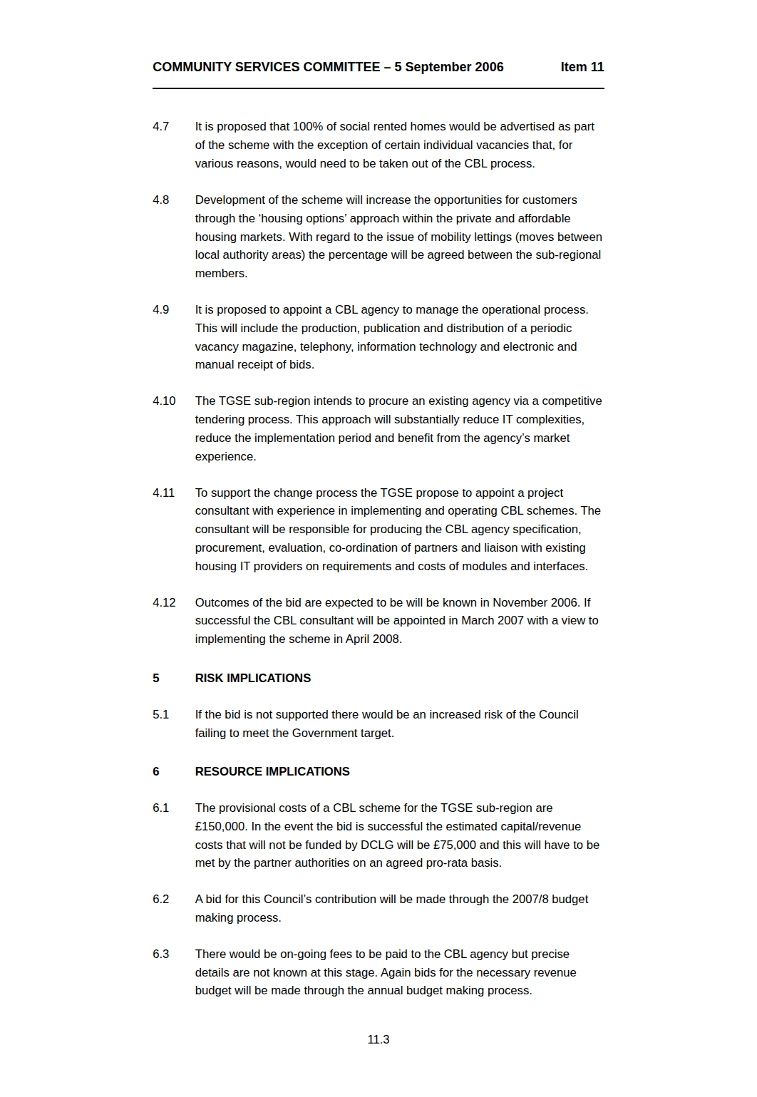COMMUNITY SERVICES COMMITTEE – 5 September 2006
Item 11
4.7
It is proposed that 100% of social rented homes would be advertised as part of the scheme with the exception of certain individual vacancies that, for various reasons, would need to be taken out of the CBL process.
4.8
Development of the scheme will increase the opportunities for customers through the ‘housing options’ approach within the private and affordable housing markets. With regard to the issue of mobility lettings (moves between local authority areas) the percentage will be agreed between the sub-regional members.
4.9
It is proposed to appoint a CBL agency to manage the operational process. This will include the production, publication and distribution of a periodic vacancy magazine, telephony, information technology and electronic and manual receipt of bids.
4.10
The TGSE sub-region intends to procure an existing agency via a competitive tendering process. This approach will substantially reduce IT complexities, reduce the implementation period and benefit from the agency’s market experience.
4.11
To support the change process the TGSE propose to appoint a project consultant with experience in implementing and operating CBL schemes. The consultant will be responsible for producing the CBL agency specification, procurement, evaluation, co-ordination of partners and liaison with existing housing IT providers on requirements and costs of modules and interfaces.
4.12
Outcomes of the bid are expected to be will be known in November 2006. If successful the CBL consultant will be appointed in March 2007 with a view to implementing the scheme in April 2008.
5 RISK IMPLICATIONS
5.1
If the bid is not supported there would be an increased risk of the Council failing to meet the Government target.
6 RESOURCE IMPLICATIONS
6.1
The provisional costs of a CBL scheme for the TGSE sub-region are £150,000. In the event the bid is successful the estimated capital/revenue costs that will not be funded by DCLG will be £75,000 and this will have to be met by the partner authorities on an agreed pro-rata basis.
6.2
A bid for this Council’s contribution will be made through the 2007/8 budget making process.
6.3
There would be on-going fees to be paid to the CBL agency but precise details are not known at this stage. Again bids for the necessary revenue budget will be made through the annual budget making process.
11.3